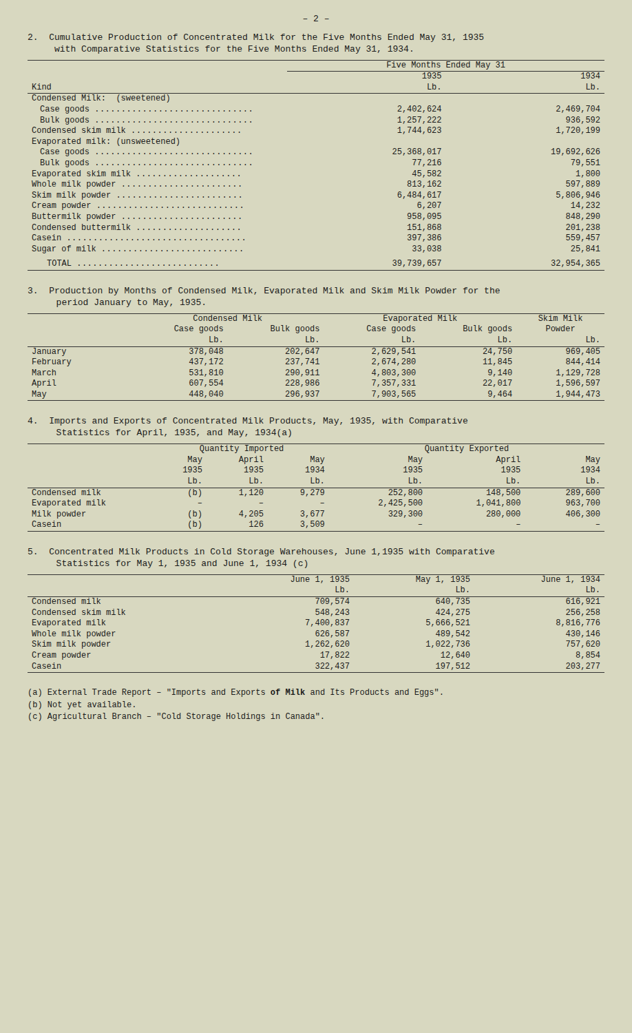– 2 –
2. Cumulative Production of Concentrated Milk for the Five Months Ended May 31, 1935
with Comparative Statistics for the Five Months Ended May 31, 1934.
| Kind | Five Months Ended May 31 |
| --- | --- |
| 1935 Lb. | 1934 Lb. |
| Condensed Milk: (sweetened) | | |
| Case goods .............................. | 2,402,624 | 2,469,704 |
| Bulk goods .............................. | 1,257,222 | 936,592 |
| Condensed skim milk ..................... | 1,744,623 | 1,720,199 |
| Evaporated milk: (unsweetened) | | |
| Case goods .............................. | 25,368,017 | 19,692,626 |
| Bulk goods .............................. | 77,216 | 79,551 |
| Evaporated skim milk .................... | 45,582 | 1,800 |
| Whole milk powder ....................... | 813,162 | 597,889 |
| Skim milk powder ........................ | 6,484,617 | 5,806,946 |
| Cream powder ............................ | 6,207 | 14,232 |
| Buttermilk powder ....................... | 958,095 | 848,290 |
| Condensed buttermilk .................... | 151,868 | 201,238 |
| Casein .................................. | 397,386 | 559,457 |
| Sugar of milk ........................... | 33,038 | 25,841 |
| TOTAL ........................... | 39,739,657 | 32,954,365 |
3. Production by Months of Condensed Milk, Evaporated Milk and Skim Milk Powder for the
period January to May, 1935.
| | Condensed Milk | Evaporated Milk | Skim Milk Powder |
| --- | --- | --- | --- |
| Case goods | Bulk goods | Case goods | Bulk goods |
| Lb. | Lb. | Lb. | Lb. | Lb. |
| January | 378,048 | 202,647 | 2,629,541 | 24,750 | 969,405 |
| February | 437,172 | 237,741 | 2,674,280 | 11,845 | 844,414 |
| March | 531,810 | 290,911 | 4,803,300 | 9,140 | 1,129,728 |
| April | 607,554 | 228,986 | 7,357,331 | 22,017 | 1,596,597 |
| May | 448,040 | 296,937 | 7,903,565 | 9,464 | 1,944,473 |
4. Imports and Exports of Concentrated Milk Products, May, 1935, with Comparative
Statistics for April, 1935, and May, 1934(a)
| | Quantity Imported | Quantity Exported |
| --- | --- | --- |
| May 1935 | April 1935 | May 1934 | May 1935 | April 1935 | May 1934 |
| Lb. | Lb. | Lb. | Lb. | Lb. | Lb. |
| Condensed milk | (b) | 1,120 | 9,279 | 252,800 | 148,500 | 289,600 |
| Evaporated milk | – | – | – | 2,425,500 | 1,041,800 | 963,700 |
| Milk powder | (b) | 4,205 | 3,677 | 329,300 | 280,000 | 406,300 |
| Casein | (b) | 126 | 3,509 | – | – | – |
5. Concentrated Milk Products in Cold Storage Warehouses, June 1,1935 with Comparative
Statistics for May 1, 1935 and June 1, 1934 (c)
| | June 1, 1935 Lb. | May 1, 1935 Lb. | June 1, 1934 Lb. |
| --- | --- | --- | --- |
| Condensed milk | 709,574 | 640,735 | 616,921 |
| Condensed skim milk | 548,243 | 424,275 | 256,258 |
| Evaporated milk | 7,400,837 | 5,666,521 | 8,816,776 |
| Whole milk powder | 626,587 | 489,542 | 430,146 |
| Skim milk powder | 1,262,620 | 1,022,736 | 757,620 |
| Cream powder | 17,822 | 12,640 | 8,854 |
| Casein | 322,437 | 197,512 | 203,277 |
(a) External Trade Report – "Imports and Exports of Milk and Its Products and Eggs".
(b) Not yet available.
(c) Agricultural Branch – "Cold Storage Holdings in Canada".